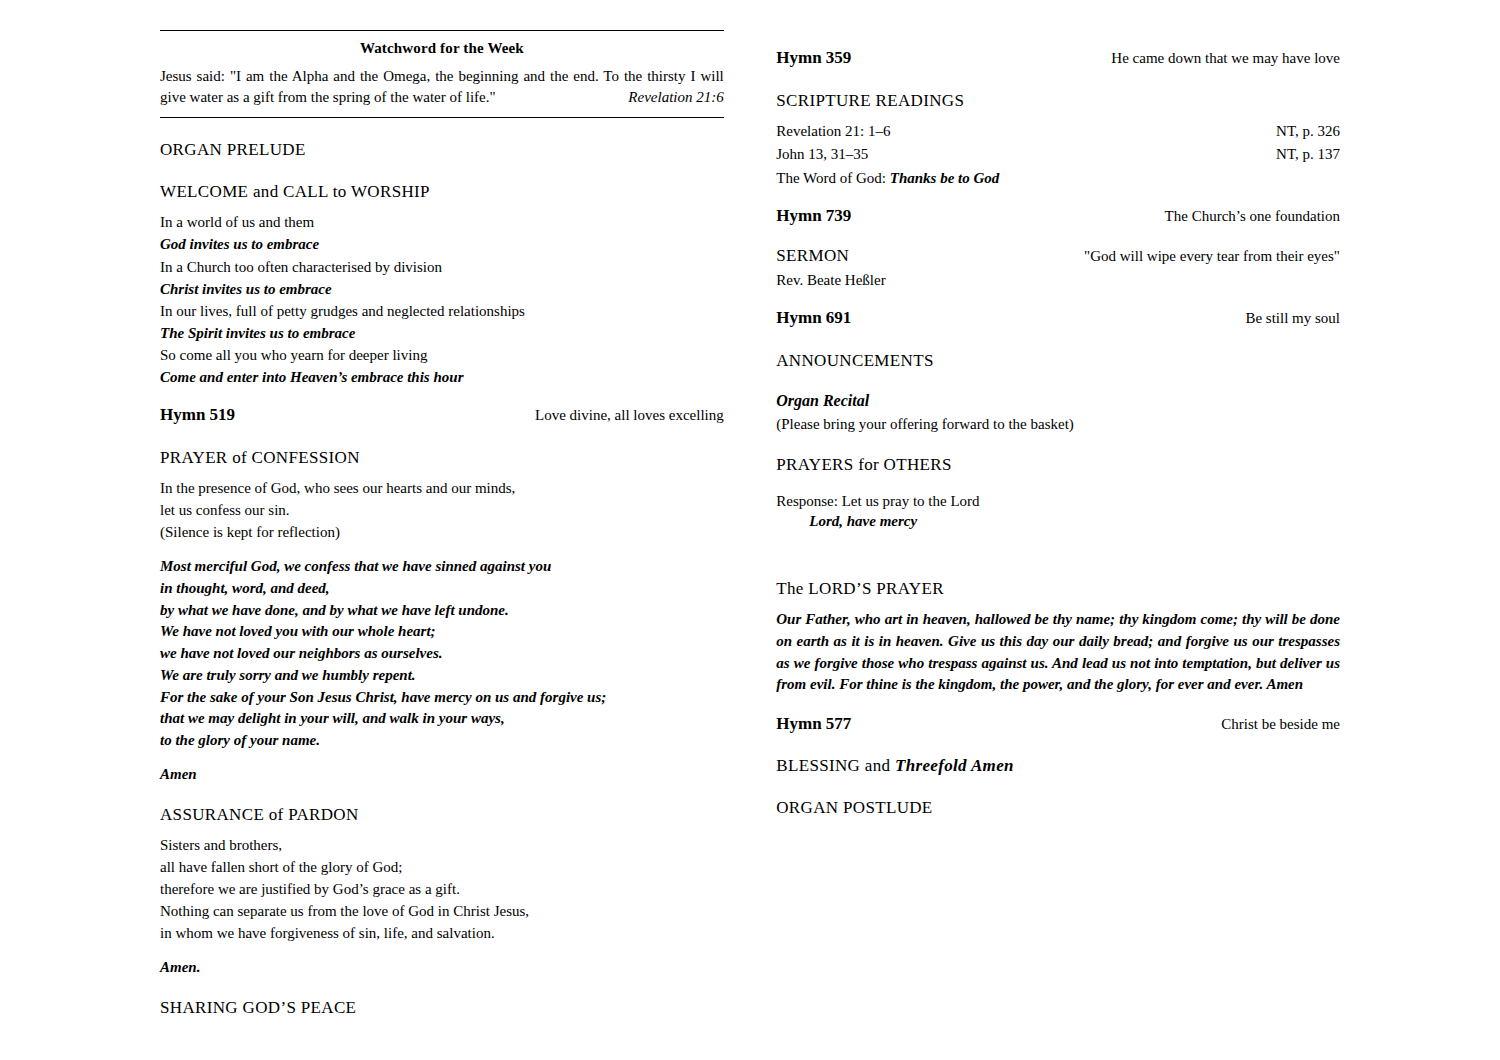Watchword for the Week
Jesus said: "I am the Alpha and the Omega, the beginning and the end. To the thirsty I will give water as a gift from the spring of the water of life." Revelation 21:6
ORGAN PRELUDE
WELCOME and CALL to WORSHIP
In a world of us and them
God invites us to embrace
In a Church too often characterised by division
Christ invites us to embrace
In our lives, full of petty grudges and neglected relationships
The Spirit invites us to embrace
So come all you who yearn for deeper living
Come and enter into Heaven’s embrace this hour
Hymn 519 Love divine, all loves excelling
PRAYER of CONFESSION
In the presence of God, who sees our hearts and our minds,
let us confess our sin.
(Silence is kept for reflection)
Most merciful God, we confess that we have sinned against you
in thought, word, and deed,
by what we have done, and by what we have left undone.
We have not loved you with our whole heart;
we have not loved our neighbors as ourselves.
We are truly sorry and we humbly repent.
For the sake of your Son Jesus Christ, have mercy on us and forgive us;
that we may delight in your will, and walk in your ways,
to the glory of your name.
Amen
ASSURANCE of PARDON
Sisters and brothers,
all have fallen short of the glory of God;
therefore we are justified by God’s grace as a gift.
Nothing can separate us from the love of God in Christ Jesus,
in whom we have forgiveness of sin, life, and salvation.
Amen.
SHARING GOD’S PEACE
Hymn 359 He came down that we may have love
SCRIPTURE READINGS
Revelation 21: 1–6 NT, p. 326
John 13, 31–35 NT, p. 137
The Word of God: Thanks be to God
Hymn 739 The Church’s one foundation
SERMON "God will wipe every tear from their eyes"
Rev. Beate Heßler
Hymn 691 Be still my soul
ANNOUNCEMENTS
Organ Recital
(Please bring your offering forward to the basket)
PRAYERS for OTHERS
Response: Let us pray to the Lord Lord, have mercy
The LORD’S PRAYER
Our Father, who art in heaven, hallowed be thy name; thy kingdom come; thy will be done on earth as it is in heaven. Give us this day our daily bread; and forgive us our trespasses as we forgive those who trespass against us. And lead us not into temptation, but deliver us from evil. For thine is the kingdom, the power, and the glory, for ever and ever. Amen
Hymn 577 Christ be beside me
BLESSING and Threefold Amen
ORGAN POSTLUDE